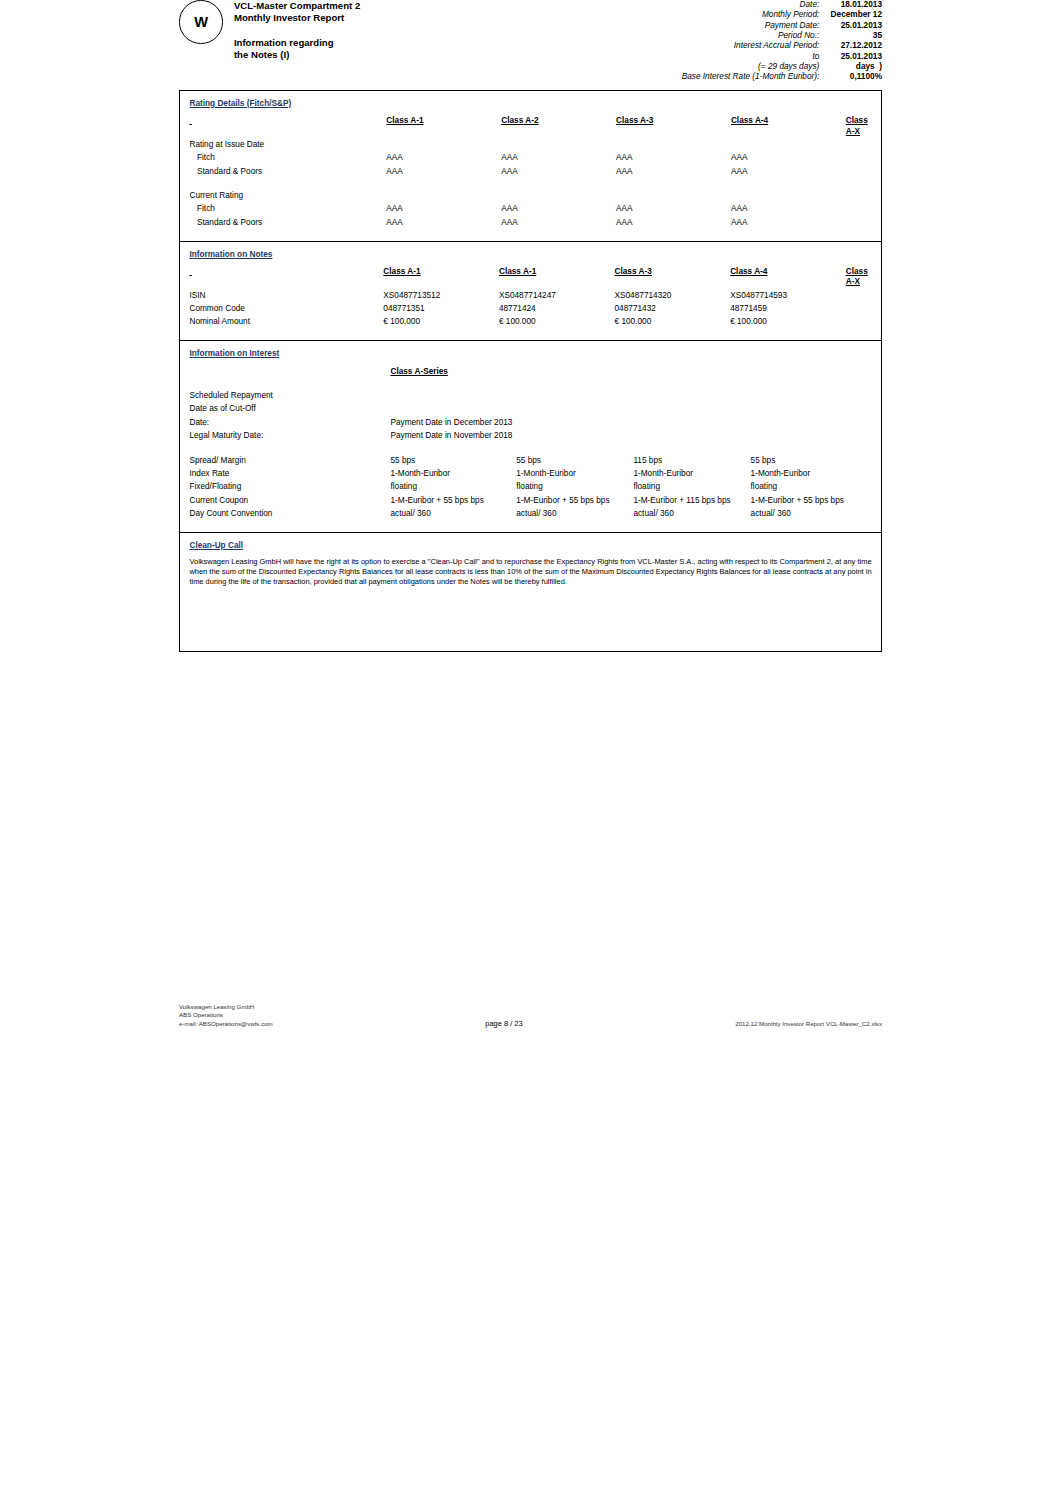W
VCL-Master Compartment 2
Monthly Investor Report
Information regarding
the Notes (I)
| Date: | 18.01.2013 |
| Monthly Period: | December 12 |
| Payment Date: | 25.01.2013 |
| Period No.: | 35 |
| Interest Accrual Period: | 27.12.2012 |
| to | 25.01.2013 |
| (= 29 days days) | days ) |
| Base Interest Rate (1-Month Euribor): | 0,1100% |
Rating Details (Fitch/S&P)
| | Class A-1 | Class A-2 | Class A-3 | Class A-4 | Class A-X |
| --- | --- | --- | --- | --- | --- |
| Rating at Issue Date | | | | | |
| Fitch | AAA | AAA | AAA | AAA | |
| Standard & Poors | AAA | AAA | AAA | AAA | |
| Current Rating | | | | | |
| Fitch | AAA | AAA | AAA | AAA | |
| Standard & Poors | AAA | AAA | AAA | AAA | |
Information on Notes
| | Class A-1 | Class A-1 | Class A-3 | Class A-4 | Class A-X |
| --- | --- | --- | --- | --- | --- |
| ISIN | XS0487713512 | XS0487714247 | XS0487714320 | XS0487714593 | |
| Common Code | 048771351 | 48771424 | 048771432 | 48771459 | |
| Nominal Amount | € 100.000 | € 100.000 | € 100.000 | € 100.000 | |
Information on Interest
| | Class A-Series | | | | |
| Scheduled Repayment | | | | | |
| Date as of Cut-Off | | | | | |
| Date: | Payment Date in December 2013 | | | | |
| Legal Maturity Date: | Payment Date in November 2018 | | | | |
| Spread/ Margin | 55 bps | 55 bps | 115 bps | 55 bps | |
| Index Rate | 1-Month-Euribor | 1-Month-Euribor | 1-Month-Euribor | 1-Month-Euribor | |
| Fixed/Floating | floating | floating | floating | floating | |
| Current Coupon | 1-M-Euribor + 55 bps bps | 1-M-Euribor + 55 bps bps | 1-M-Euribor + 115 bps bps | 1-M-Euribor + 55 bps bps | |
| Day Count Convention | actual/ 360 | actual/ 360 | actual/ 360 | actual/ 360 | |
Clean-Up Call
Volkswagen Leasing GmbH will have the right at its option to exercise a "Clean-Up Call" and to repurchase the Expectancy Rights from VCL-Master S.A., acting with respect to its Compartment 2, at any time when the sum of the Discounted Expectancy Rights Balances for all lease contracts is less than 10% of the sum of the Maximum Discounted Expectancy Rights Balances for all lease contracts at any point in time during the life of the transaction, provided that all payment obligations under the Notes will be thereby fulfilled.
Volkswagen Leasing GmbH
ABS Operations
e-mail: ABSOperations@vwfs.com
page 8 / 23
2012.12 Monthly Investor Report VCL-Master_C2.xlsx